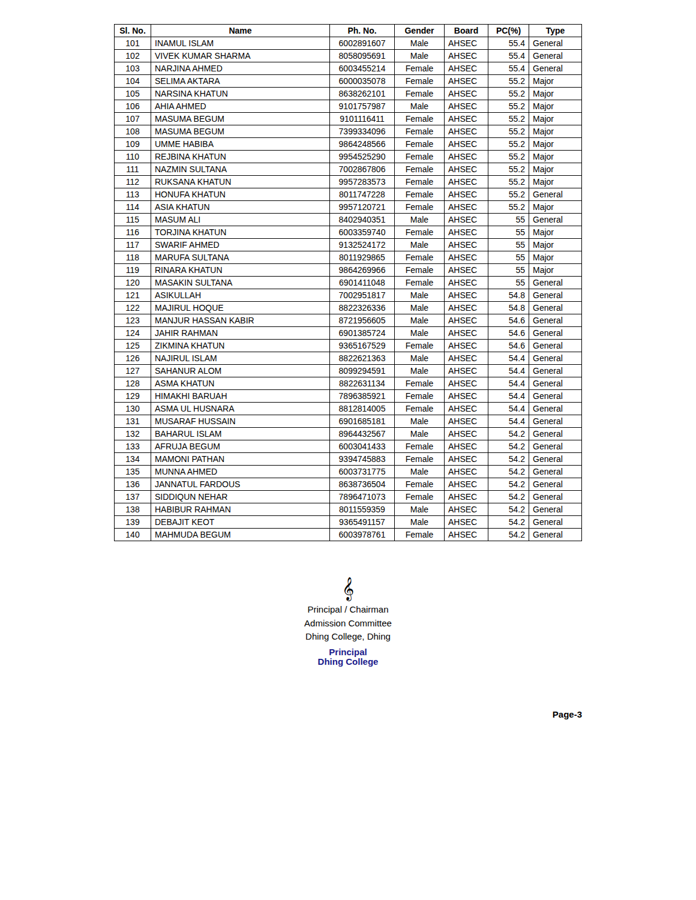| Sl. No. | Name | Ph. No. | Gender | Board | PC(%) | Type |
| --- | --- | --- | --- | --- | --- | --- |
| 101 | INAMUL ISLAM | 6002891607 | Male | AHSEC | 55.4 | General |
| 102 | VIVEK KUMAR SHARMA | 8058095691 | Male | AHSEC | 55.4 | General |
| 103 | NARJINA AHMED | 6003455214 | Female | AHSEC | 55.4 | General |
| 104 | SELIMA AKTARA | 6000035078 | Female | AHSEC | 55.2 | Major |
| 105 | NARSINA KHATUN | 8638262101 | Female | AHSEC | 55.2 | Major |
| 106 | AHIA AHMED | 9101757987 | Male | AHSEC | 55.2 | Major |
| 107 | MASUMA BEGUM | 9101116411 | Female | AHSEC | 55.2 | Major |
| 108 | MASUMA BEGUM | 7399334096 | Female | AHSEC | 55.2 | Major |
| 109 | UMME HABIBA | 9864248566 | Female | AHSEC | 55.2 | Major |
| 110 | REJBINA KHATUN | 9954525290 | Female | AHSEC | 55.2 | Major |
| 111 | NAZMIN SULTANA | 7002867806 | Female | AHSEC | 55.2 | Major |
| 112 | RUKSANA KHATUN | 9957283573 | Female | AHSEC | 55.2 | Major |
| 113 | HONUFA KHATUN | 8011747228 | Female | AHSEC | 55.2 | General |
| 114 | ASIA KHATUN | 9957120721 | Female | AHSEC | 55.2 | Major |
| 115 | MASUM ALI | 8402940351 | Male | AHSEC | 55 | General |
| 116 | TORJINA KHATUN | 6003359740 | Female | AHSEC | 55 | Major |
| 117 | SWARIF AHMED | 9132524172 | Male | AHSEC | 55 | Major |
| 118 | MARUFA SULTANA | 8011929865 | Female | AHSEC | 55 | Major |
| 119 | RINARA KHATUN | 9864269966 | Female | AHSEC | 55 | Major |
| 120 | MASAKIN SULTANA | 6901411048 | Female | AHSEC | 55 | General |
| 121 | ASIKULLAH | 7002951817 | Male | AHSEC | 54.8 | General |
| 122 | MAJIRUL HOQUE | 8822326336 | Male | AHSEC | 54.8 | General |
| 123 | MANJUR HASSAN KABIR | 8721956605 | Male | AHSEC | 54.6 | General |
| 124 | JAHIR RAHMAN | 6901385724 | Male | AHSEC | 54.6 | General |
| 125 | ZIKMINA KHATUN | 9365167529 | Female | AHSEC | 54.6 | General |
| 126 | NAJIRUL ISLAM | 8822621363 | Male | AHSEC | 54.4 | General |
| 127 | SAHANUR ALOM | 8099294591 | Male | AHSEC | 54.4 | General |
| 128 | ASMA KHATUN | 8822631134 | Female | AHSEC | 54.4 | General |
| 129 | HIMAKHI BARUAH | 7896385921 | Female | AHSEC | 54.4 | General |
| 130 | ASMA UL HUSNARA | 8812814005 | Female | AHSEC | 54.4 | General |
| 131 | MUSARAF HUSSAIN | 6901685181 | Male | AHSEC | 54.4 | General |
| 132 | BAHARUL ISLAM | 8964432567 | Male | AHSEC | 54.2 | General |
| 133 | AFRUJA BEGUM | 6003041433 | Female | AHSEC | 54.2 | General |
| 134 | MAMONI PATHAN | 9394745883 | Female | AHSEC | 54.2 | General |
| 135 | MUNNA AHMED | 6003731775 | Male | AHSEC | 54.2 | General |
| 136 | JANNATUL FARDOUS | 8638736504 | Female | AHSEC | 54.2 | General |
| 137 | SIDDIQUN NEHAR | 7896471073 | Female | AHSEC | 54.2 | General |
| 138 | HABIBUR RAHMAN | 8011559359 | Male | AHSEC | 54.2 | General |
| 139 | DEBAJIT KEOT | 9365491157 | Male | AHSEC | 54.2 | General |
| 140 | MAHMUDA BEGUM | 6003978761 | Female | AHSEC | 54.2 | General |
𝄞
Principal / Chairman
Admission Committee
Dhing College, Dhing
Principal
Dhing College
Page-3